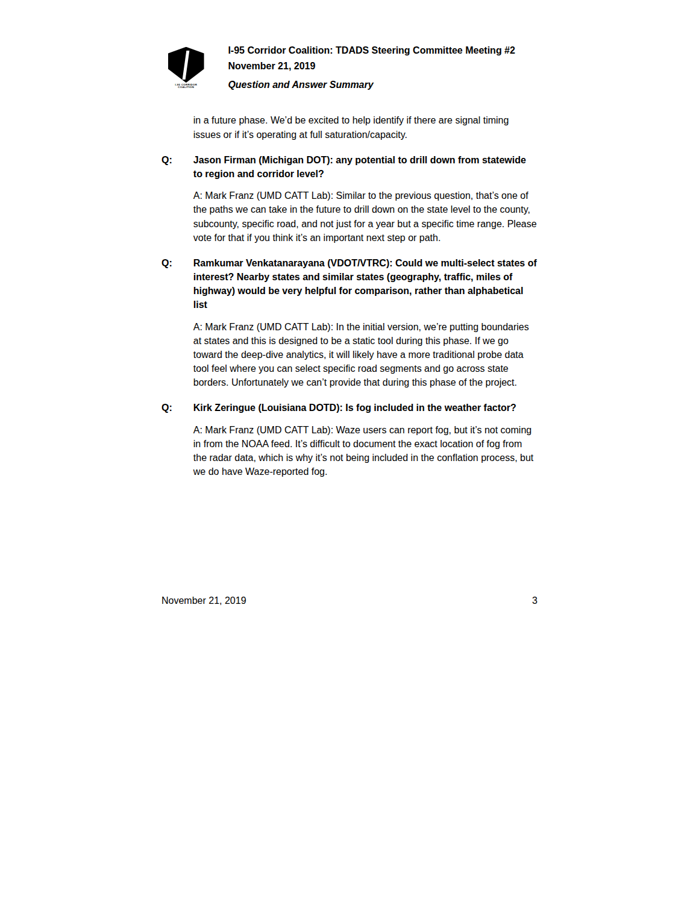I-95 CORRIDOR
COALITION
I-95 Corridor Coalition: TDADS Steering Committee Meeting #2
November 21, 2019
Question and Answer Summary
in a future phase. We’d be excited to help identify if there are signal timing issues or if it’s operating at full saturation/capacity.
Q:
Jason Firman (Michigan DOT): any potential to drill down from statewide to region and corridor level?
A: Mark Franz (UMD CATT Lab): Similar to the previous question, that’s one of the paths we can take in the future to drill down on the state level to the county, subcounty, specific road, and not just for a year but a specific time range. Please vote for that if you think it’s an important next step or path.
Q:
Ramkumar Venkatanarayana (VDOT/VTRC): Could we multi-select states of interest? Nearby states and similar states (geography, traffic, miles of highway) would be very helpful for comparison, rather than alphabetical list
A: Mark Franz (UMD CATT Lab): In the initial version, we’re putting boundaries at states and this is designed to be a static tool during this phase. If we go toward the deep-dive analytics, it will likely have a more traditional probe data tool feel where you can select specific road segments and go across state borders. Unfortunately we can’t provide that during this phase of the project.
Q:
Kirk Zeringue (Louisiana DOTD): Is fog included in the weather factor?
A: Mark Franz (UMD CATT Lab): Waze users can report fog, but it’s not coming in from the NOAA feed. It’s difficult to document the exact location of fog from the radar data, which is why it’s not being included in the conflation process, but we do have Waze-reported fog.
November 21, 2019 3